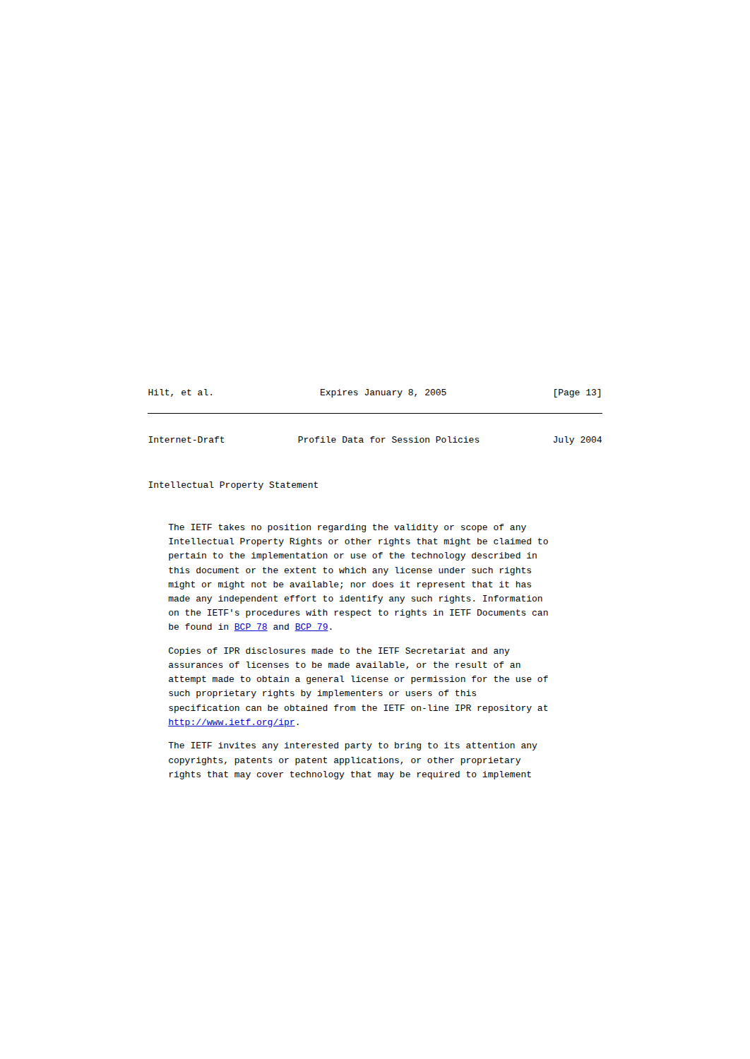Hilt, et al. Expires January 8, 2005 [Page 13]
Internet-Draft Profile Data for Session Policies July 2004
Intellectual Property Statement
The IETF takes no position regarding the validity or scope of any Intellectual Property Rights or other rights that might be claimed to pertain to the implementation or use of the technology described in this document or the extent to which any license under such rights might or might not be available; nor does it represent that it has made any independent effort to identify any such rights. Information on the IETF's procedures with respect to rights in IETF Documents can be found in BCP 78 and BCP 79.
Copies of IPR disclosures made to the IETF Secretariat and any assurances of licenses to be made available, or the result of an attempt made to obtain a general license or permission for the use of such proprietary rights by implementers or users of this specification can be obtained from the IETF on-line IPR repository at http://www.ietf.org/ipr.
The IETF invites any interested party to bring to its attention any copyrights, patents or patent applications, or other proprietary rights that may cover technology that may be required to implement